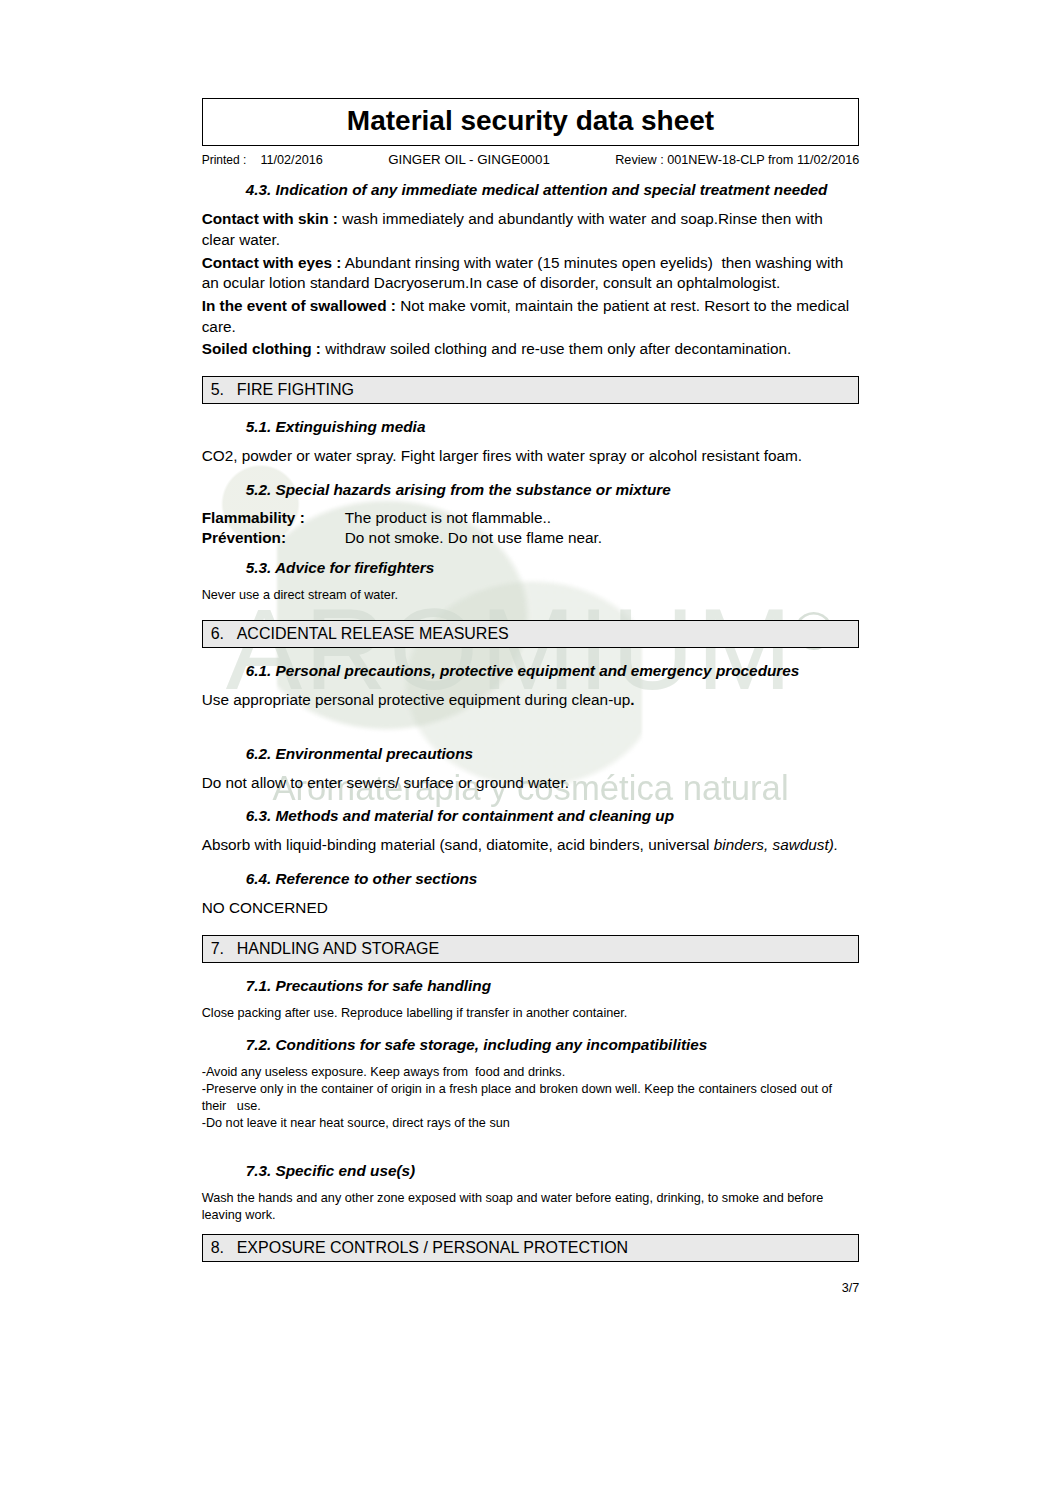AROMIUM®
Aromaterapia y cosmética natural
Material security data sheet
Printed : 11/02/2016
GINGER OIL - GINGE0001
Review : 001NEW-18-CLP from 11/02/2016
4.3. Indication of any immediate medical attention and special treatment needed
Contact with skin : wash immediately and abundantly with water and soap.Rinse then with clear water.
Contact with eyes : Abundant rinsing with water (15 minutes open eyelids) then washing with an ocular lotion standard Dacryoserum.In case of disorder, consult an ophtalmologist.
In the event of swallowed : Not make vomit, maintain the patient at rest. Resort to the medical care.
Soiled clothing : withdraw soiled clothing and re-use them only after decontamination.
5. FIRE FIGHTING
5.1. Extinguishing media
CO2, powder or water spray. Fight larger fires with water spray or alcohol resistant foam.
5.2. Special hazards arising from the substance or mixture
| Flammability : | The product is not flammable.. |
| Prévention: | Do not smoke. Do not use flame near. |
5.3. Advice for firefighters
Never use a direct stream of water.
6. ACCIDENTAL RELEASE MEASURES
6.1. Personal precautions, protective equipment and emergency procedures
Use appropriate personal protective equipment during clean-up.
6.2. Environmental precautions
Do not allow to enter sewers/ surface or ground water.
6.3. Methods and material for containment and cleaning up
Absorb with liquid-binding material (sand, diatomite, acid binders, universal binders, sawdust).
6.4. Reference to other sections
NO CONCERNED
7. HANDLING AND STORAGE
7.1. Precautions for safe handling
Close packing after use. Reproduce labelling if transfer in another container.
7.2. Conditions for safe storage, including any incompatibilities
-Avoid any useless exposure. Keep aways from food and drinks.
-Preserve only in the container of origin in a fresh place and broken down well. Keep the containers closed out of their use.
-Do not leave it near heat source, direct rays of the sun
7.3. Specific end use(s)
Wash the hands and any other zone exposed with soap and water before eating, drinking, to smoke and before leaving work.
8. EXPOSURE CONTROLS / PERSONAL PROTECTION
3/7